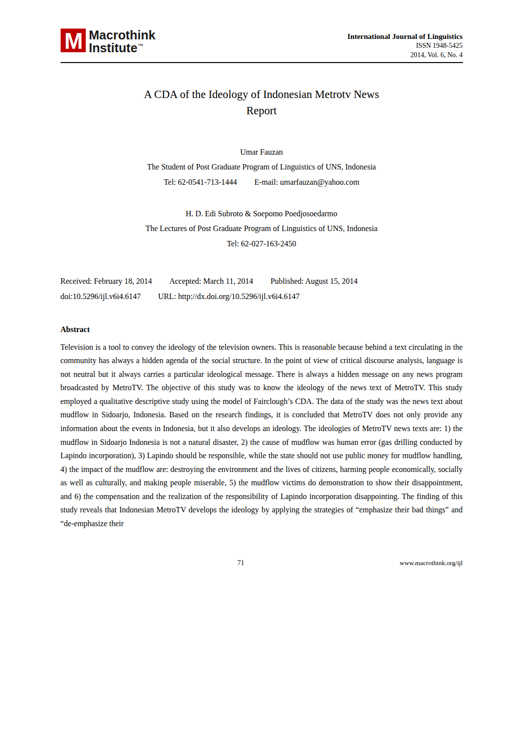M
Macrothink
Institute™
International Journal of Linguistics
ISSN 1948-5425
2014, Vol. 6, No. 4
A CDA of the Ideology of Indonesian Metrotv News
Report
Umar Fauzan
The Student of Post Graduate Program of Linguistics of UNS, Indonesia
Tel: 62-0541-713-1444 E-mail: umarfauzan@yahoo.com
H. D. Edi Subroto & Soepomo Poedjosoedarmo
The Lectures of Post Graduate Program of Linguistics of UNS, Indonesia
Tel: 62-027-163-2450
Received: February 18, 2014 Accepted: March 11, 2014 Published: August 15, 2014
doi:10.5296/ijl.v6i4.6147 URL: http://dx.doi.org/10.5296/ijl.v6i4.6147
Abstract
Television is a tool to convey the ideology of the television owners. This is reasonable because behind a text circulating in the community has always a hidden agenda of the social structure. In the point of view of critical discourse analysis, language is not neutral but it always carries a particular ideological message. There is always a hidden message on any news program broadcasted by MetroTV. The objective of this study was to know the ideology of the news text of MetroTV. This study employed a qualitative descriptive study using the model of Fairclough’s CDA. The data of the study was the news text about mudflow in Sidoarjo, Indonesia. Based on the research findings, it is concluded that MetroTV does not only provide any information about the events in Indonesia, but it also develops an ideology. The ideologies of MetroTV news texts are: 1) the mudflow in Sidoarjo Indonesia is not a natural disaster, 2) the cause of mudflow was human error (gas drilling conducted by Lapindo incorporation), 3) Lapindo should be responsible, while the state should not use public money for mudflow handling, 4) the impact of the mudflow are: destroying the environment and the lives of citizens, harming people economically, socially as well as culturally, and making people miserable, 5) the mudflow victims do demonstration to show their disappointment, and 6) the compensation and the realization of the responsibility of Lapindo incorporation disappointing. The finding of this study reveals that Indonesian MetroTV develops the ideology by applying the strategies of “emphasize their bad things” and “de-emphasize their
71 www.macrothink.org/ijl